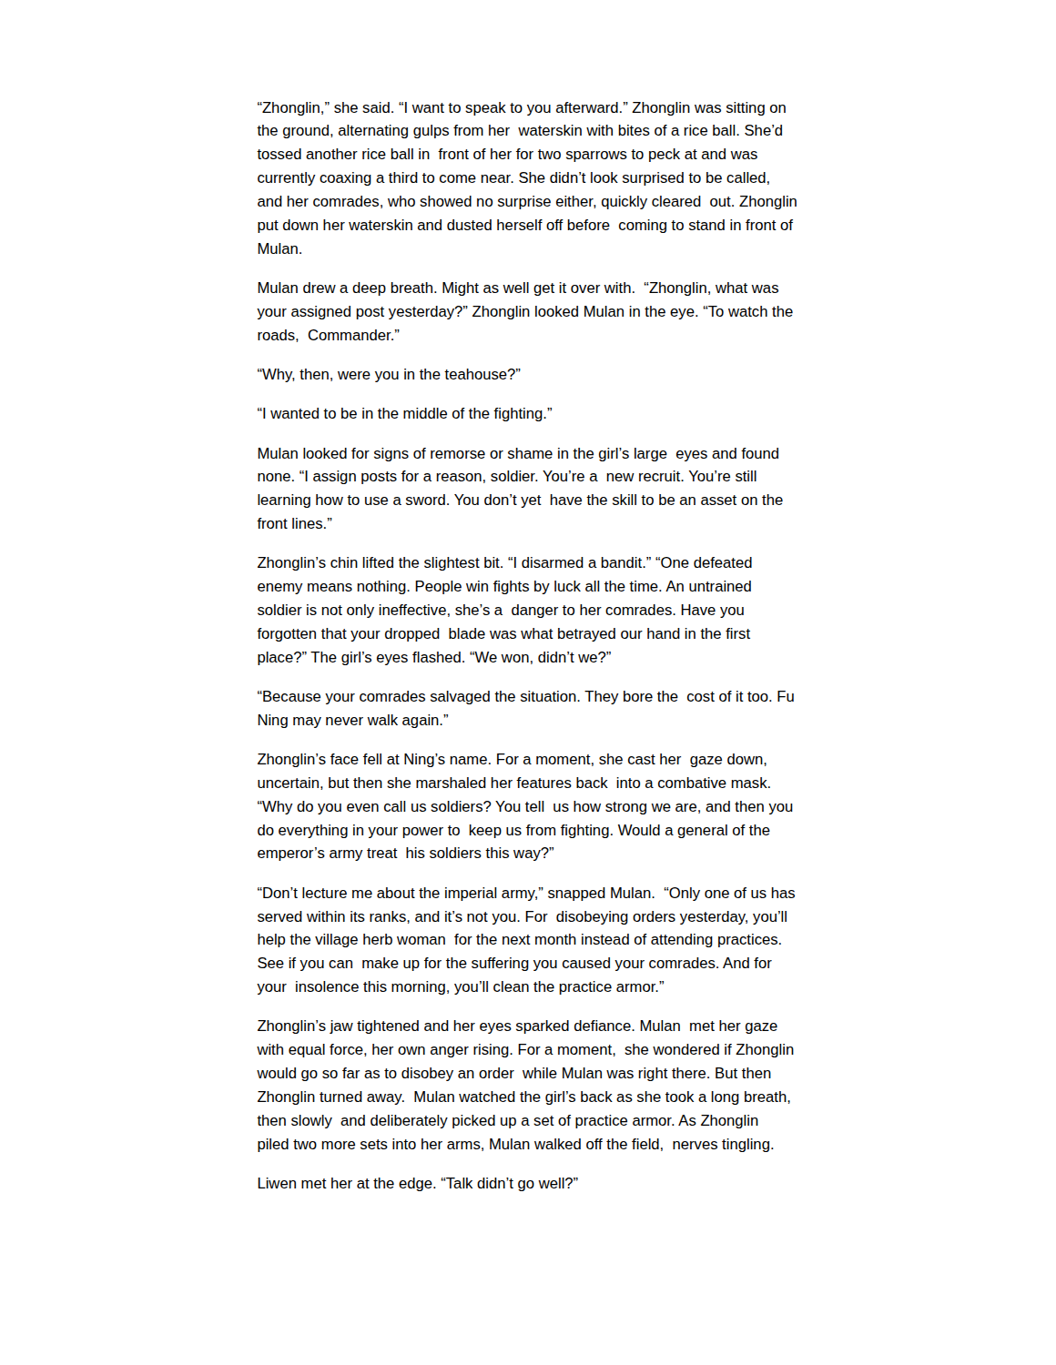“Zhonglin,” she said. “I want to speak to you afterward.” Zhonglin was sitting on the ground, alternating gulps from her waterskin with bites of a rice ball. She’d tossed another rice ball in front of her for two sparrows to peck at and was currently coaxing a third to come near. She didn’t look surprised to be called, and her comrades, who showed no surprise either, quickly cleared out. Zhonglin put down her waterskin and dusted herself off before coming to stand in front of Mulan.
Mulan drew a deep breath. Might as well get it over with. “Zhonglin, what was your assigned post yesterday?” Zhonglin looked Mulan in the eye. “To watch the roads, Commander.”
“Why, then, were you in the teahouse?”
“I wanted to be in the middle of the fighting.”
Mulan looked for signs of remorse or shame in the girl’s large eyes and found none. “I assign posts for a reason, soldier. You’re a new recruit. You’re still learning how to use a sword. You don’t yet have the skill to be an asset on the front lines.”
Zhonglin’s chin lifted the slightest bit. “I disarmed a bandit.” “One defeated enemy means nothing. People win fights by luck all the time. An untrained soldier is not only ineffective, she’s a danger to her comrades. Have you forgotten that your dropped blade was what betrayed our hand in the first place?” The girl’s eyes flashed. “We won, didn’t we?”
“Because your comrades salvaged the situation. They bore the cost of it too. Fu Ning may never walk again.”
Zhonglin’s face fell at Ning’s name. For a moment, she cast her gaze down, uncertain, but then she marshaled her features back into a combative mask. “Why do you even call us soldiers? You tell us how strong we are, and then you do everything in your power to keep us from fighting. Would a general of the emperor’s army treat his soldiers this way?”
“Don’t lecture me about the imperial army,” snapped Mulan. “Only one of us has served within its ranks, and it’s not you. For disobeying orders yesterday, you’ll help the village herb woman for the next month instead of attending practices. See if you can make up for the suffering you caused your comrades. And for your insolence this morning, you’ll clean the practice armor.”
Zhonglin’s jaw tightened and her eyes sparked defiance. Mulan met her gaze with equal force, her own anger rising. For a moment, she wondered if Zhonglin would go so far as to disobey an order while Mulan was right there. But then Zhonglin turned away. Mulan watched the girl’s back as she took a long breath, then slowly and deliberately picked up a set of practice armor. As Zhonglin piled two more sets into her arms, Mulan walked off the field, nerves tingling.
Liwen met her at the edge. “Talk didn’t go well?”